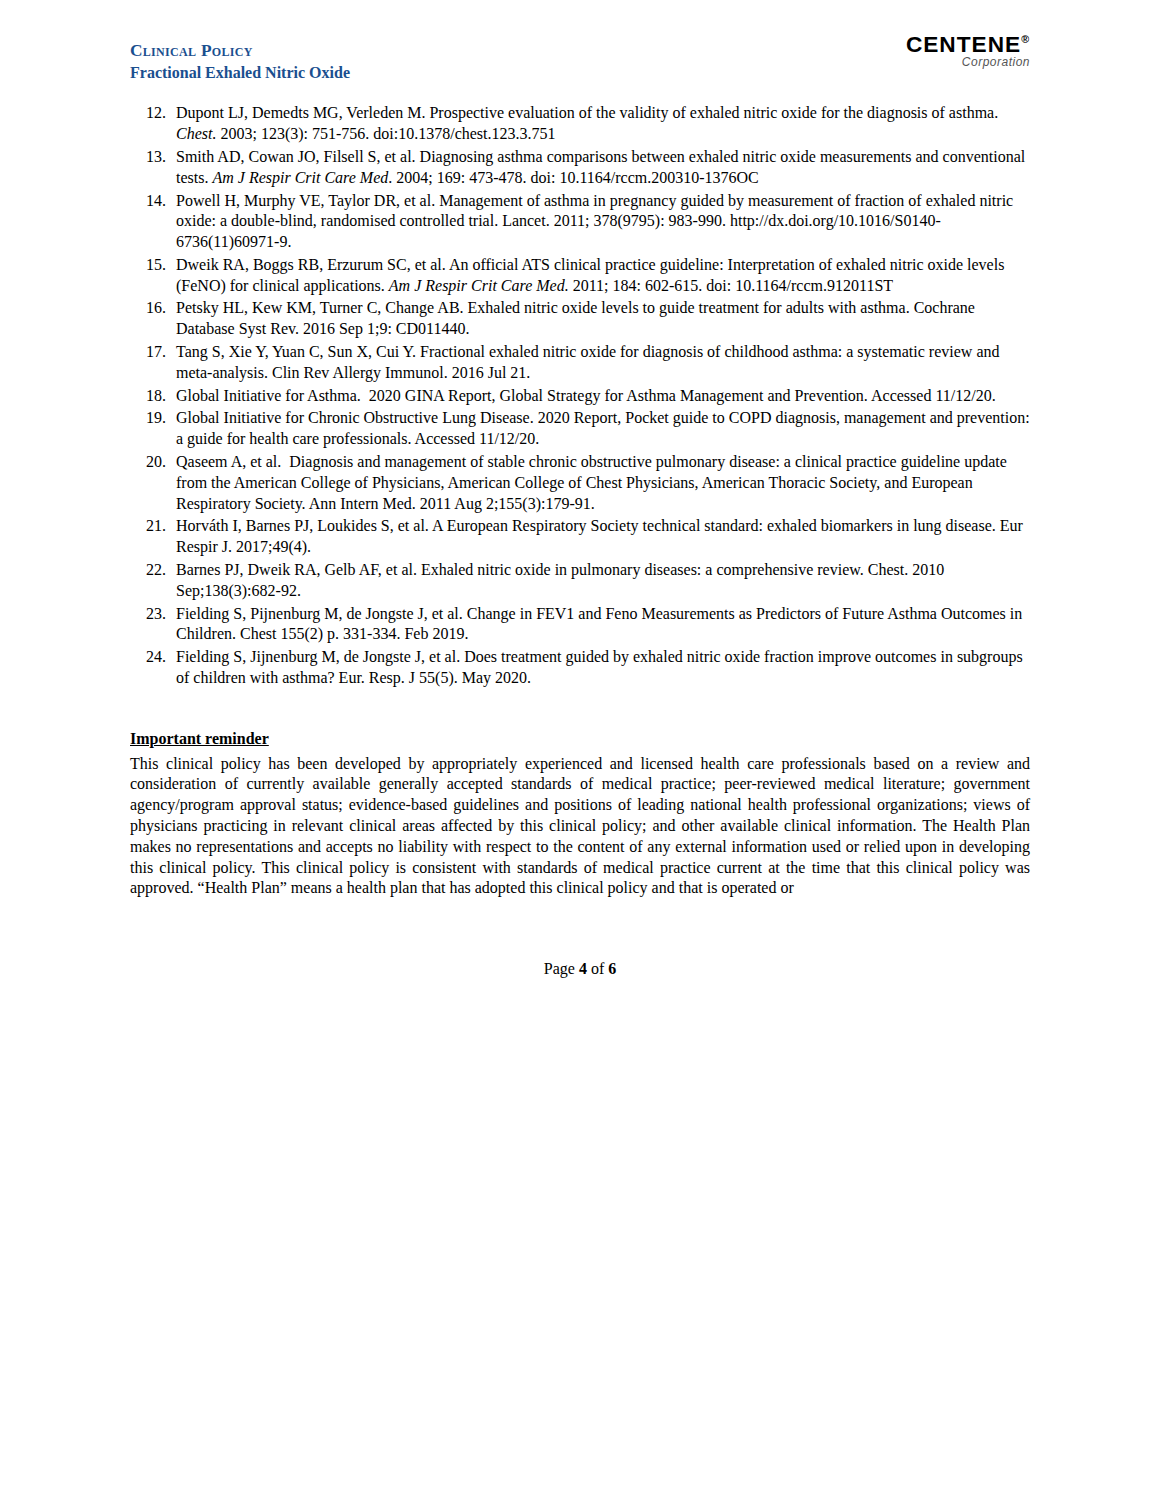Clinical Policy
Fractional Exhaled Nitric Oxide
CENTENE®
Corporation
Dupont LJ, Demedts MG, Verleden M. Prospective evaluation of the validity of exhaled nitric oxide for the diagnosis of asthma. Chest. 2003; 123(3): 751-756. doi:10.1378/chest.123.3.751
Smith AD, Cowan JO, Filsell S, et al. Diagnosing asthma comparisons between exhaled nitric oxide measurements and conventional tests. Am J Respir Crit Care Med. 2004; 169: 473-478. doi: 10.1164/rccm.200310-1376OC
Powell H, Murphy VE, Taylor DR, et al. Management of asthma in pregnancy guided by measurement of fraction of exhaled nitric oxide: a double-blind, randomised controlled trial. Lancet. 2011; 378(9795): 983-990. http://dx.doi.org/10.1016/S0140-6736(11)60971-9.
Dweik RA, Boggs RB, Erzurum SC, et al. An official ATS clinical practice guideline: Interpretation of exhaled nitric oxide levels (FeNO) for clinical applications. Am J Respir Crit Care Med. 2011; 184: 602-615. doi: 10.1164/rccm.912011ST
Petsky HL, Kew KM, Turner C, Change AB. Exhaled nitric oxide levels to guide treatment for adults with asthma. Cochrane Database Syst Rev. 2016 Sep 1;9: CD011440.
Tang S, Xie Y, Yuan C, Sun X, Cui Y. Fractional exhaled nitric oxide for diagnosis of childhood asthma: a systematic review and meta-analysis. Clin Rev Allergy Immunol. 2016 Jul 21.
Global Initiative for Asthma. 2020 GINA Report, Global Strategy for Asthma Management and Prevention. Accessed 11/12/20.
Global Initiative for Chronic Obstructive Lung Disease. 2020 Report, Pocket guide to COPD diagnosis, management and prevention: a guide for health care professionals. Accessed 11/12/20.
Qaseem A, et al. Diagnosis and management of stable chronic obstructive pulmonary disease: a clinical practice guideline update from the American College of Physicians, American College of Chest Physicians, American Thoracic Society, and European Respiratory Society. Ann Intern Med. 2011 Aug 2;155(3):179-91.
Horváth I, Barnes PJ, Loukides S, et al. A European Respiratory Society technical standard: exhaled biomarkers in lung disease. Eur Respir J. 2017;49(4).
Barnes PJ, Dweik RA, Gelb AF, et al. Exhaled nitric oxide in pulmonary diseases: a comprehensive review. Chest. 2010 Sep;138(3):682-92.
Fielding S, Pijnenburg M, de Jongste J, et al. Change in FEV1 and Feno Measurements as Predictors of Future Asthma Outcomes in Children. Chest 155(2) p. 331-334. Feb 2019.
Fielding S, Jijnenburg M, de Jongste J, et al. Does treatment guided by exhaled nitric oxide fraction improve outcomes in subgroups of children with asthma? Eur. Resp. J 55(5). May 2020.
Important reminder
This clinical policy has been developed by appropriately experienced and licensed health care professionals based on a review and consideration of currently available generally accepted standards of medical practice; peer-reviewed medical literature; government agency/program approval status; evidence-based guidelines and positions of leading national health professional organizations; views of physicians practicing in relevant clinical areas affected by this clinical policy; and other available clinical information. The Health Plan makes no representations and accepts no liability with respect to the content of any external information used or relied upon in developing this clinical policy. This clinical policy is consistent with standards of medical practice current at the time that this clinical policy was approved. “Health Plan” means a health plan that has adopted this clinical policy and that is operated or
Page 4 of 6